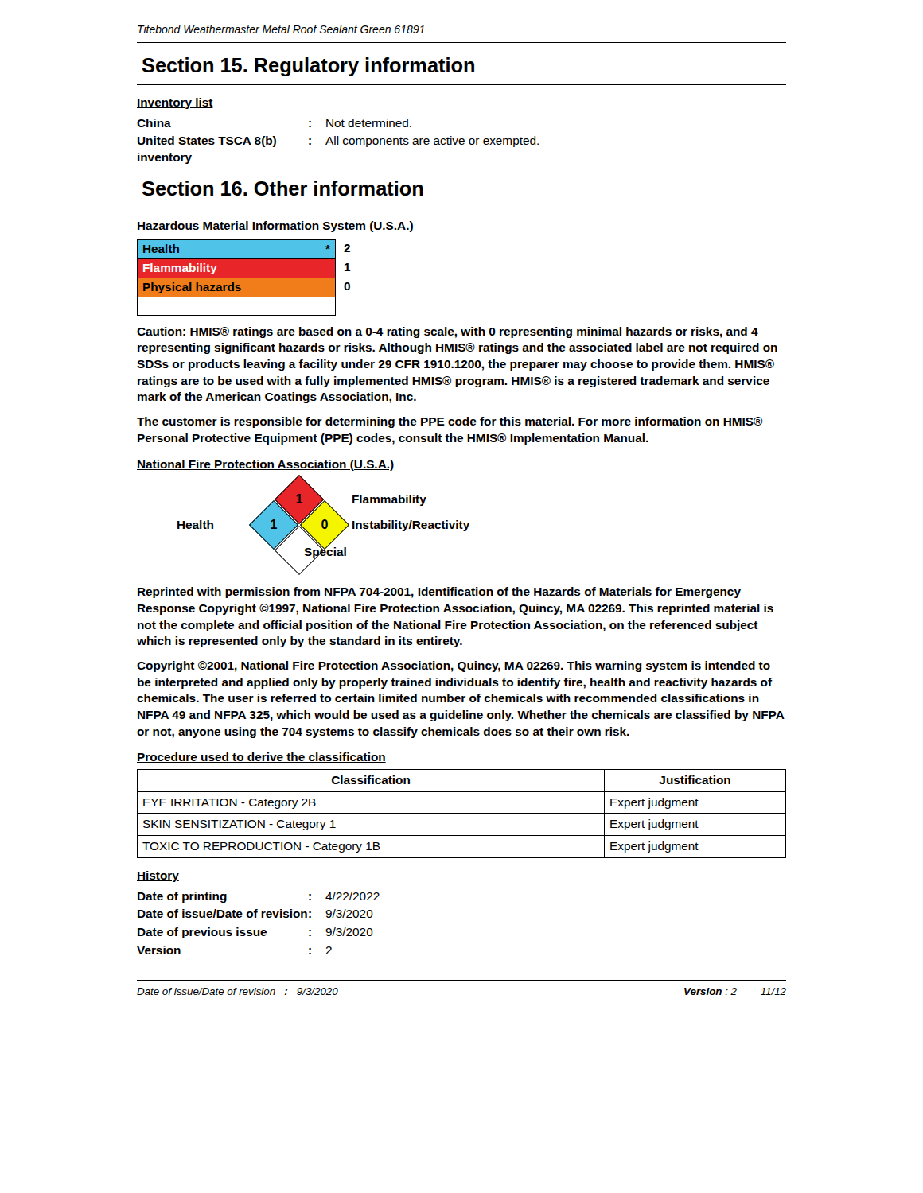Titebond Weathermaster Metal Roof Sealant Green 61891
Section 15. Regulatory information
Inventory list
| China | : | Not determined. |
| United States TSCA 8(b) inventory | : | All components are active or exempted. |
Section 16. Other information
Hazardous Material Information System (U.S.A.)
Health*
2
Flammability
1
Physical hazards
0
Caution: HMIS® ratings are based on a 0-4 rating scale, with 0 representing minimal hazards or risks, and 4 representing significant hazards or risks. Although HMIS® ratings and the associated label are not required on SDSs or products leaving a facility under 29 CFR 1910.1200, the preparer may choose to provide them. HMIS® ratings are to be used with a fully implemented HMIS® program. HMIS® is a registered trademark and service mark of the American Coatings Association, Inc.
The customer is responsible for determining the PPE code for this material. For more information on HMIS® Personal Protective Equipment (PPE) codes, consult the HMIS® Implementation Manual.
National Fire Protection Association (U.S.A.)
1
1
0
Flammability
Instability/Reactivity
Special
Health
Reprinted with permission from NFPA 704-2001, Identification of the Hazards of Materials for Emergency Response Copyright ©1997, National Fire Protection Association, Quincy, MA 02269. This reprinted material is not the complete and official position of the National Fire Protection Association, on the referenced subject which is represented only by the standard in its entirety.
Copyright ©2001, National Fire Protection Association, Quincy, MA 02269. This warning system is intended to be interpreted and applied only by properly trained individuals to identify fire, health and reactivity hazards of chemicals. The user is referred to certain limited number of chemicals with recommended classifications in NFPA 49 and NFPA 325, which would be used as a guideline only. Whether the chemicals are classified by NFPA or not, anyone using the 704 systems to classify chemicals does so at their own risk.
Procedure used to derive the classification
| Classification | Justification |
| --- | --- |
| EYE IRRITATION - Category 2B | Expert judgment |
| SKIN SENSITIZATION - Category 1 | Expert judgment |
| TOXIC TO REPRODUCTION - Category 1B | Expert judgment |
History
| Date of printing | : | 4/22/2022 |
| Date of issue/Date of revision | : | 9/3/2020 |
| Date of previous issue | : | 9/3/2020 |
| Version | : | 2 |
Date of issue/Date of revision : 9/3/2020
Version : 2 11/12